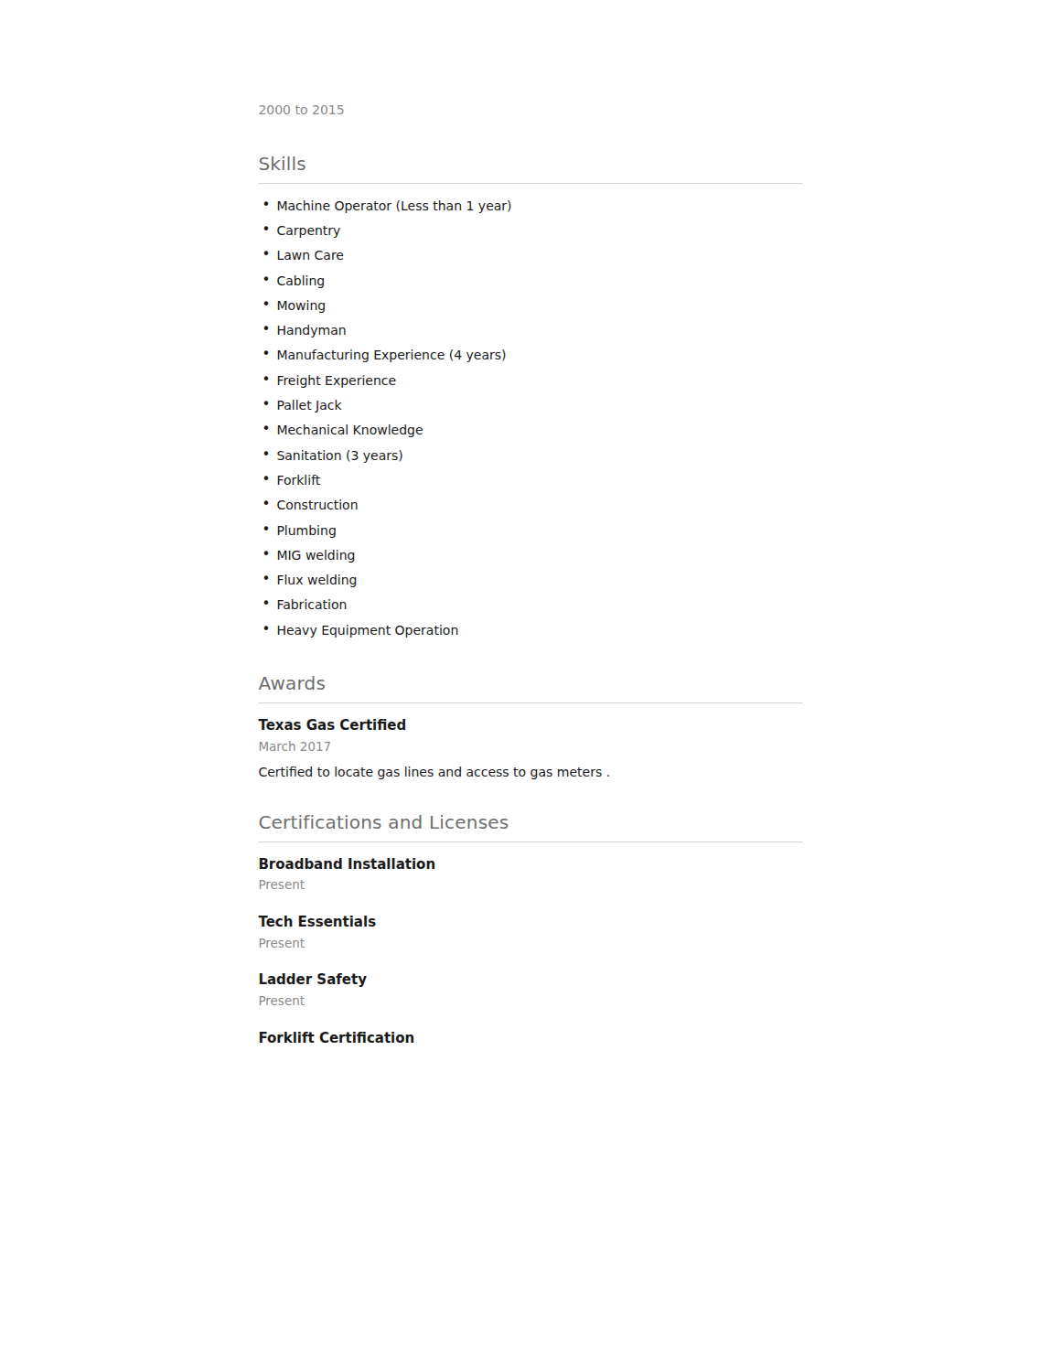2000 to 2015
Skills
Machine Operator (Less than 1 year)
Carpentry
Lawn Care
Cabling
Mowing
Handyman
Manufacturing Experience (4 years)
Freight Experience
Pallet Jack
Mechanical Knowledge
Sanitation (3 years)
Forklift
Construction
Plumbing
MIG welding
Flux welding
Fabrication
Heavy Equipment Operation
Awards
Texas Gas Certified
March 2017
Certified to locate gas lines and access to gas meters .
Certifications and Licenses
Broadband Installation
Present
Tech Essentials
Present
Ladder Safety
Present
Forklift Certification